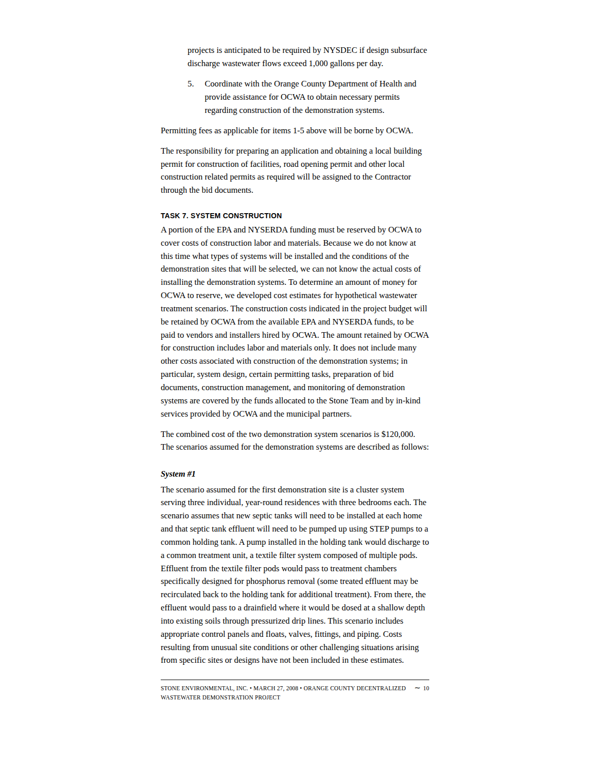projects is anticipated to be required by NYSDEC if design subsurface discharge wastewater flows exceed 1,000 gallons per day.
5. Coordinate with the Orange County Department of Health and provide assistance for OCWA to obtain necessary permits regarding construction of the demonstration systems.
Permitting fees as applicable for items 1-5 above will be borne by OCWA.
The responsibility for preparing an application and obtaining a local building permit for construction of facilities, road opening permit and other local construction related permits as required will be assigned to the Contractor through the bid documents.
Task 7. System Construction
A portion of the EPA and NYSERDA funding must be reserved by OCWA to cover costs of construction labor and materials. Because we do not know at this time what types of systems will be installed and the conditions of the demonstration sites that will be selected, we can not know the actual costs of installing the demonstration systems. To determine an amount of money for OCWA to reserve, we developed cost estimates for hypothetical wastewater treatment scenarios. The construction costs indicated in the project budget will be retained by OCWA from the available EPA and NYSERDA funds, to be paid to vendors and installers hired by OCWA. The amount retained by OCWA for construction includes labor and materials only. It does not include many other costs associated with construction of the demonstration systems; in particular, system design, certain permitting tasks, preparation of bid documents, construction management, and monitoring of demonstration systems are covered by the funds allocated to the Stone Team and by in-kind services provided by OCWA and the municipal partners.
The combined cost of the two demonstration system scenarios is $120,000. The scenarios assumed for the demonstration systems are described as follows:
System #1
The scenario assumed for the first demonstration site is a cluster system serving three individual, year-round residences with three bedrooms each. The scenario assumes that new septic tanks will need to be installed at each home and that septic tank effluent will need to be pumped up using STEP pumps to a common holding tank. A pump installed in the holding tank would discharge to a common treatment unit, a textile filter system composed of multiple pods. Effluent from the textile filter pods would pass to treatment chambers specifically designed for phosphorus removal (some treated effluent may be recirculated back to the holding tank for additional treatment). From there, the effluent would pass to a drainfield where it would be dosed at a shallow depth into existing soils through pressurized drip lines. This scenario includes appropriate control panels and floats, valves, fittings, and piping. Costs resulting from unusual site conditions or other challenging situations arising from specific sites or designs have not been included in these estimates.
Stone Environmental, Inc. • March 27, 2008 • Orange County Decentralized Wastewater Demonstration Project
∽10